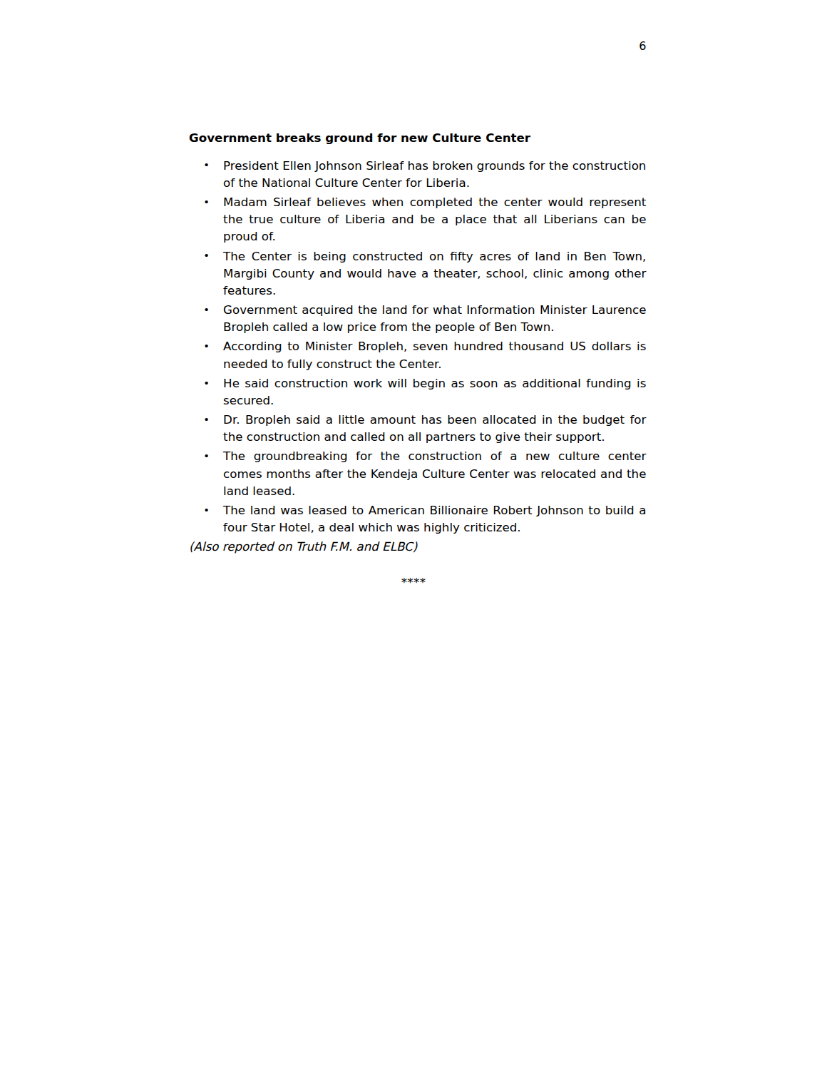6
Government breaks ground for new Culture Center
President Ellen Johnson Sirleaf has broken grounds for the construction of the National Culture Center for Liberia.
Madam Sirleaf believes when completed the center would represent the true culture of Liberia and be a place that all Liberians can be proud of.
The Center is being constructed on fifty acres of land in Ben Town, Margibi County and would have a theater, school, clinic among other features.
Government acquired the land for what Information Minister Laurence Bropleh called a low price from the people of Ben Town.
According to Minister Bropleh, seven hundred thousand US dollars is needed to fully construct the Center.
He said construction work will begin as soon as additional funding is secured.
Dr. Bropleh said a little amount has been allocated in the budget for the construction and called on all partners to give their support.
The groundbreaking for the construction of a new culture center comes months after the Kendeja Culture Center was relocated and the land leased.
The land was leased to American Billionaire Robert Johnson to build a four Star Hotel, a deal which was highly criticized.
(Also reported on Truth F.M. and ELBC)
****